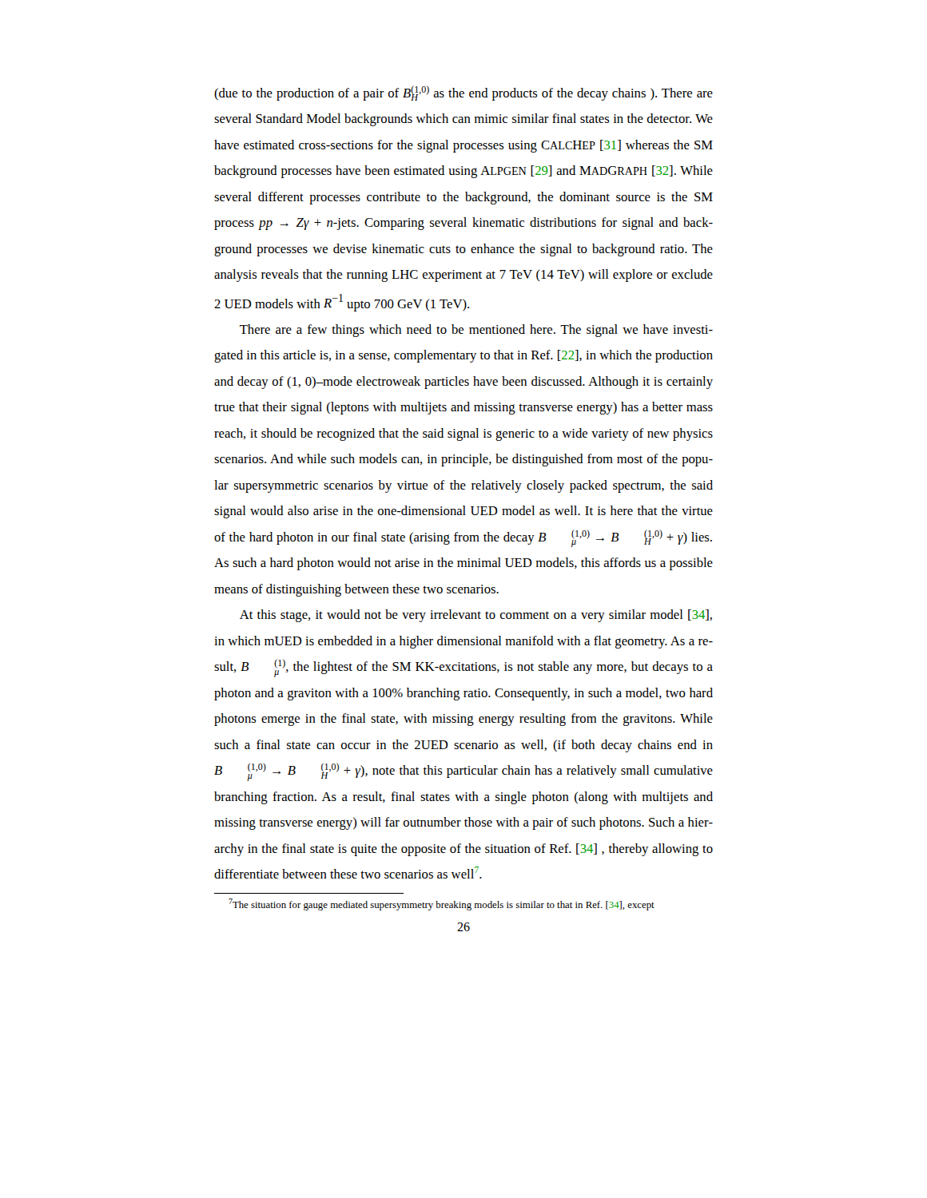(due to the production of a pair of B(1,0) H as the end products of the decay chains ). There are several Standard Model backgrounds which can mimic similar final states in the detector. We have estimated cross-sections for the signal processes using CALCHEP [31] whereas the SM background processes have been estimated using ALPGEN [29] and MADGRAPH [32]. While several different processes contribute to the background, the dominant source is the SM process pp → Zγ + n-jets. Comparing several kinematic distributions for signal and background processes we devise kinematic cuts to enhance the signal to background ratio. The analysis reveals that the running LHC experiment at 7 TeV (14 TeV) will explore or exclude 2 UED models with R−1 upto 700 GeV (1 TeV).
There are a few things which need to be mentioned here. The signal we have investigated in this article is, in a sense, complementary to that in Ref. [22], in which the production and decay of (1, 0)–mode electroweak particles have been discussed. Although it is certainly true that their signal (leptons with multijets and missing transverse energy) has a better mass reach, it should be recognized that the said signal is generic to a wide variety of new physics scenarios. And while such models can, in principle, be distinguished from most of the popular supersymmetric scenarios by virtue of the relatively closely packed spectrum, the said signal would also arise in the one-dimensional UED model as well. It is here that the virtue of the hard photon in our final state (arising from the decay B(1,0) μ → B(1,0) H + γ) lies. As such a hard photon would not arise in the minimal UED models, this affords us a possible means of distinguishing between these two scenarios.
At this stage, it would not be very irrelevant to comment on a very similar model [34], in which mUED is embedded in a higher dimensional manifold with a flat geometry. As a result, B(1) μ, the lightest of the SM KK-excitations, is not stable any more, but decays to a photon and a graviton with a 100% branching ratio. Consequently, in such a model, two hard photons emerge in the final state, with missing energy resulting from the gravitons. While such a final state can occur in the 2UED scenario as well, (if both decay chains end in B(1,0) μ → B(1,0) H + γ), note that this particular chain has a relatively small cumulative branching fraction. As a result, final states with a single photon (along with multijets and missing transverse energy) will far outnumber those with a pair of such photons. Such a hierarchy in the final state is quite the opposite of the situation of Ref. [34] , thereby allowing to differentiate between these two scenarios as well7.
7The situation for gauge mediated supersymmetry breaking models is similar to that in Ref. [34], except
26